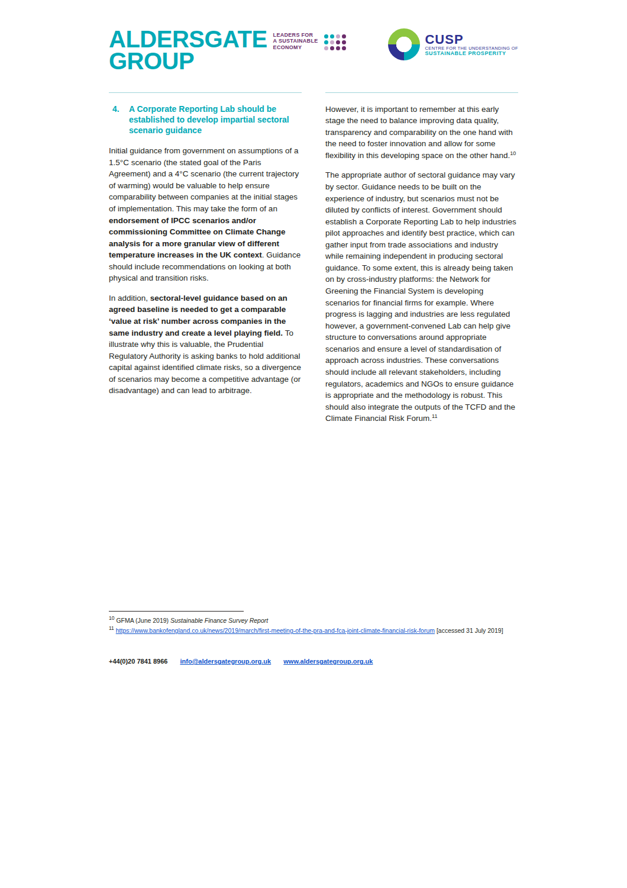ALDERSGATE
GROUP
LEADERS FOR
A SUSTAINABLE
ECONOMY
CUSP
Centre for the Understanding ofSustainable Prosperity
4. A Corporate Reporting Lab should be established to develop impartial sectoral scenario guidance
Initial guidance from government on assumptions of a 1.5°C scenario (the stated goal of the Paris Agreement) and a 4°C scenario (the current trajectory of warming) would be valuable to help ensure comparability between companies at the initial stages of implementation. This may take the form of an endorsement of IPCC scenarios and/or commissioning Committee on Climate Change analysis for a more granular view of different temperature increases in the UK context. Guidance should include recommendations on looking at both physical and transition risks.
In addition, sectoral-level guidance based on an agreed baseline is needed to get a comparable ‘value at risk’ number across companies in the same industry and create a level playing field. To illustrate why this is valuable, the Prudential Regulatory Authority is asking banks to hold additional capital against identified climate risks, so a divergence of scenarios may become a competitive advantage (or disadvantage) and can lead to arbitrage.
However, it is important to remember at this early stage the need to balance improving data quality, transparency and comparability on the one hand with the need to foster innovation and allow for some flexibility in this developing space on the other hand.10
The appropriate author of sectoral guidance may vary by sector. Guidance needs to be built on the experience of industry, but scenarios must not be diluted by conflicts of interest. Government should establish a Corporate Reporting Lab to help industries pilot approaches and identify best practice, which can gather input from trade associations and industry while remaining independent in producing sectoral guidance. To some extent, this is already being taken on by cross-industry platforms: the Network for Greening the Financial System is developing scenarios for financial firms for example. Where progress is lagging and industries are less regulated however, a government-convened Lab can help give structure to conversations around appropriate scenarios and ensure a level of standardisation of approach across industries. These conversations should include all relevant stakeholders, including regulators, academics and NGOs to ensure guidance is appropriate and the methodology is robust. This should also integrate the outputs of the TCFD and the Climate Financial Risk Forum.11
10 GFMA (June 2019) Sustainable Finance Survey Report
11 https://www.bankofengland.co.uk/news/2019/march/first-meeting-of-the-pra-and-fca-joint-climate-financial-risk-forum [accessed 31 July 2019]
+44(0)20 7841 8966 info@aldersgategroup.org.uk www.aldersgategroup.org.uk